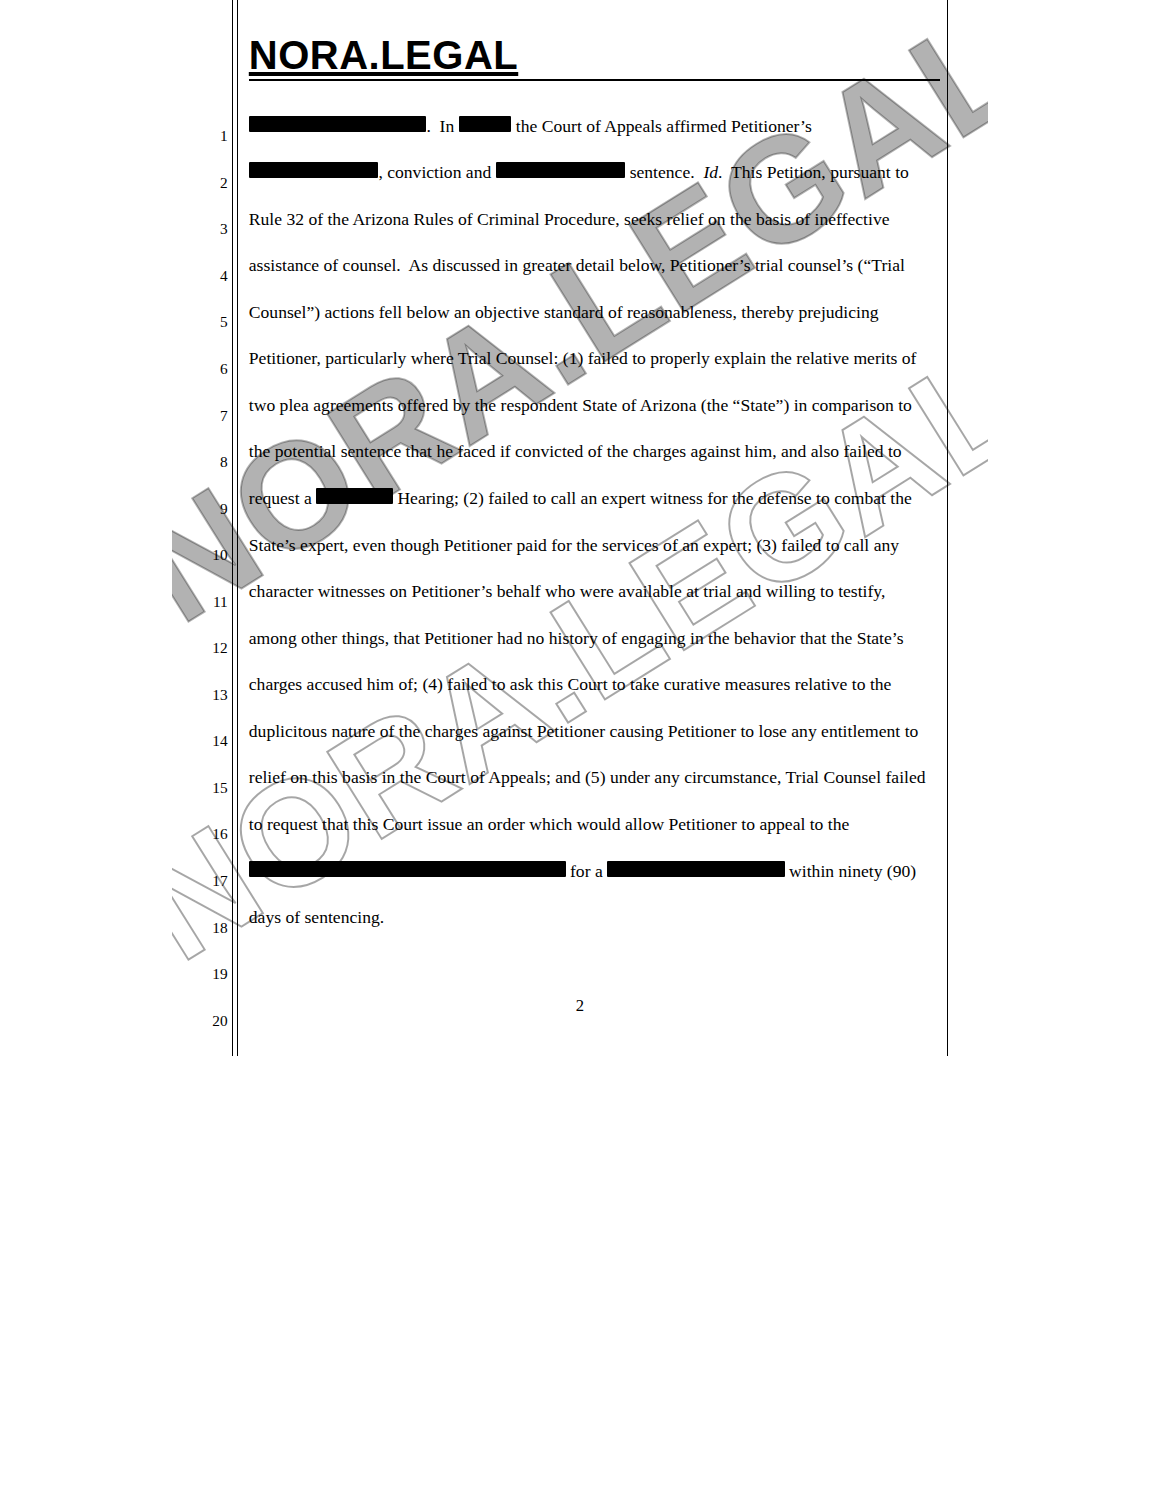NORA.LEGAL
12345 678910 1112131415 1617181920 2122232425
. In the Court of Appeals affirmed Petitioner’s , conviction and sentence. Id. This Petition, pursuant to Rule 32 of the Arizona Rules of Criminal Procedure, seeks relief on the basis of ineffective assistance of counsel. As discussed in greater detail below, Petitioner’s trial counsel’s (“Trial Counsel”) actions fell below an objective standard of reasonableness, thereby prejudicing Petitioner, particularly where Trial Counsel: (1) failed to properly explain the relative merits of two plea agreements offered by the respondent State of Arizona (the “State”) in comparison to the potential sentence that he faced if convicted of the charges against him, and also failed to request a Hearing; (2) failed to call an expert witness for the defense to combat the State’s expert, even though Petitioner paid for the services of an expert; (3) failed to call any character witnesses on Petitioner’s behalf who were available at trial and willing to testify, among other things, that Petitioner had no history of engaging in the behavior that the State’s charges accused him of; (4) failed to ask this Court to take curative measures relative to the duplicitous nature of the charges against Petitioner causing Petitioner to lose any entitlement to relief on this basis in the Court of Appeals; and (5) under any circumstance, Trial Counsel failed to request that this Court issue an order which would allow Petitioner to appeal to the for a within ninety (90) days of sentencing.
NORA.LEGAL NORA.LEGAL
2